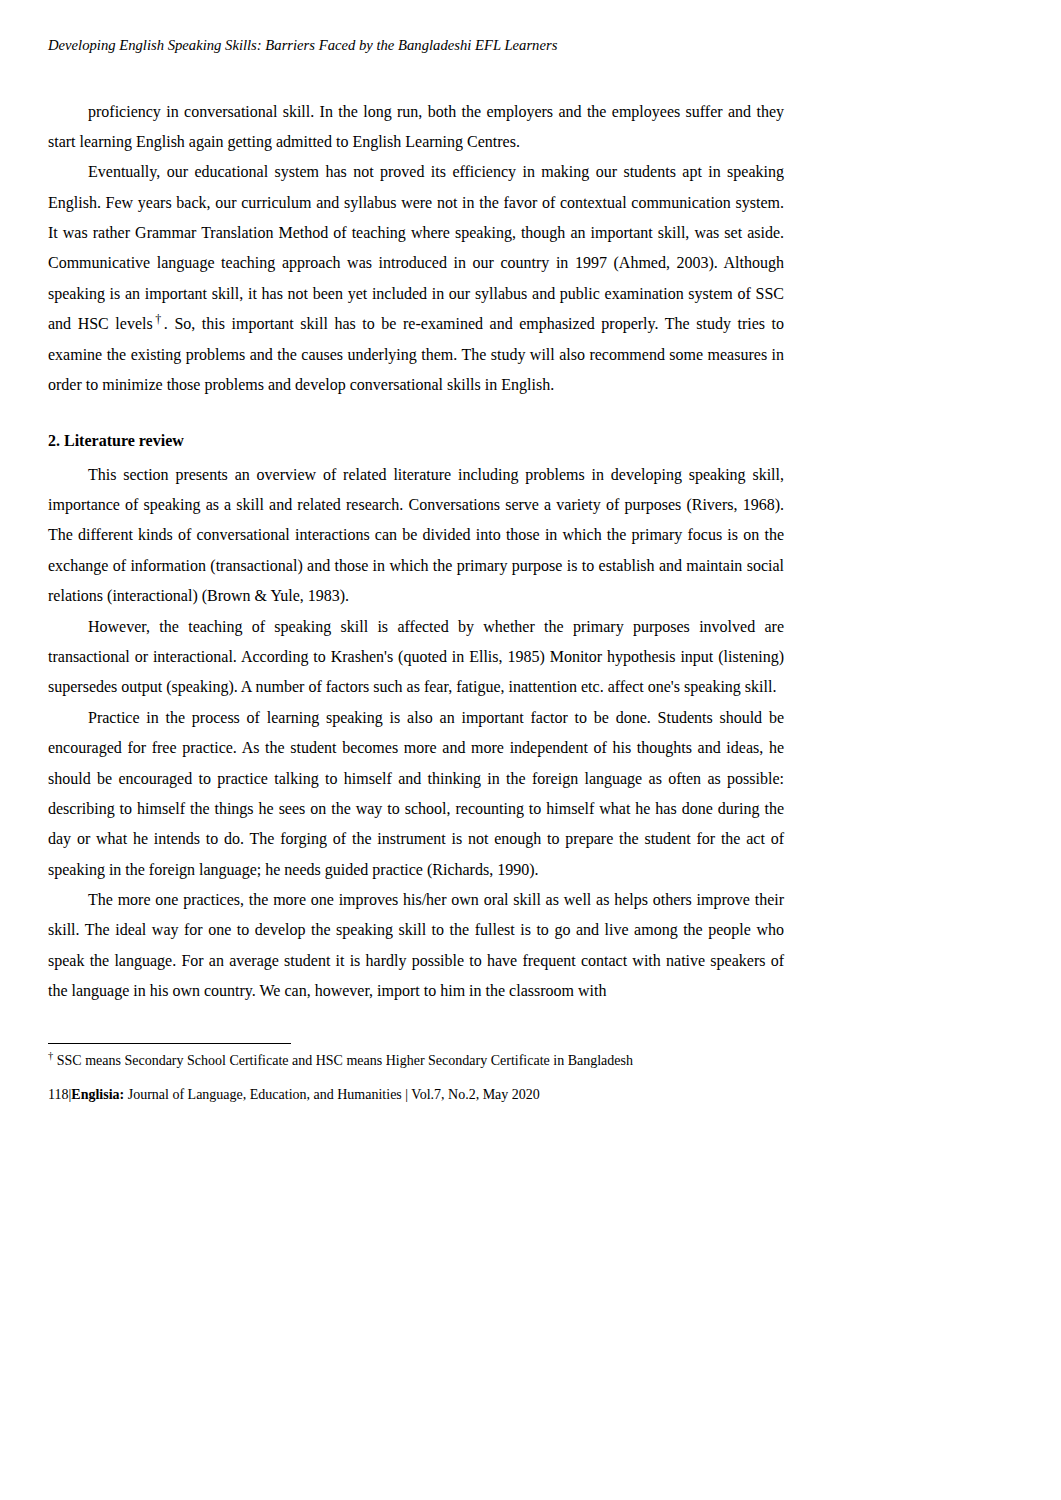Developing English Speaking Skills: Barriers Faced by the Bangladeshi EFL Learners
proficiency in conversational skill. In the long run, both the employers and the employees suffer and they start learning English again getting admitted to English Learning Centres.
Eventually, our educational system has not proved its efficiency in making our students apt in speaking English. Few years back, our curriculum and syllabus were not in the favor of contextual communication system. It was rather Grammar Translation Method of teaching where speaking, though an important skill, was set aside. Communicative language teaching approach was introduced in our country in 1997 (Ahmed, 2003). Although speaking is an important skill, it has not been yet included in our syllabus and public examination system of SSC and HSC levels†. So, this important skill has to be re-examined and emphasized properly. The study tries to examine the existing problems and the causes underlying them. The study will also recommend some measures in order to minimize those problems and develop conversational skills in English.
2. Literature review
This section presents an overview of related literature including problems in developing speaking skill, importance of speaking as a skill and related research. Conversations serve a variety of purposes (Rivers, 1968). The different kinds of conversational interactions can be divided into those in which the primary focus is on the exchange of information (transactional) and those in which the primary purpose is to establish and maintain social relations (interactional) (Brown & Yule, 1983).
However, the teaching of speaking skill is affected by whether the primary purposes involved are transactional or interactional. According to Krashen's (quoted in Ellis, 1985) Monitor hypothesis input (listening) supersedes output (speaking). A number of factors such as fear, fatigue, inattention etc. affect one's speaking skill.
Practice in the process of learning speaking is also an important factor to be done. Students should be encouraged for free practice. As the student becomes more and more independent of his thoughts and ideas, he should be encouraged to practice talking to himself and thinking in the foreign language as often as possible: describing to himself the things he sees on the way to school, recounting to himself what he has done during the day or what he intends to do. The forging of the instrument is not enough to prepare the student for the act of speaking in the foreign language; he needs guided practice (Richards, 1990).
The more one practices, the more one improves his/her own oral skill as well as helps others improve their skill. The ideal way for one to develop the speaking skill to the fullest is to go and live among the people who speak the language. For an average student it is hardly possible to have frequent contact with native speakers of the language in his own country. We can, however, import to him in the classroom with
† SSC means Secondary School Certificate and HSC means Higher Secondary Certificate in Bangladesh
118|Englisia: Journal of Language, Education, and Humanities | Vol.7, No.2, May 2020